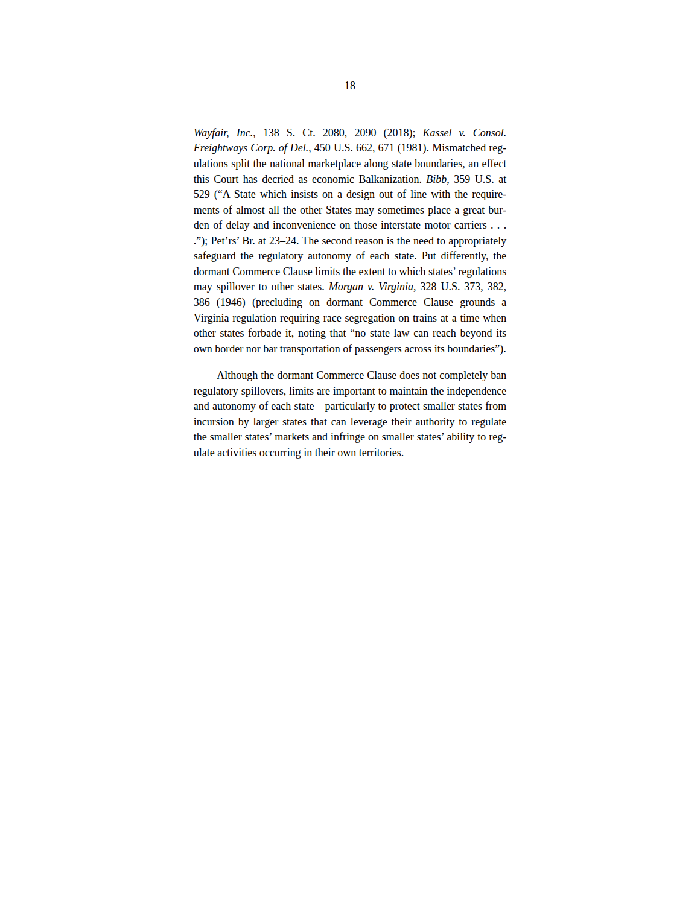18
Wayfair, Inc., 138 S. Ct. 2080, 2090 (2018); Kassel v. Consol. Freightways Corp. of Del., 450 U.S. 662, 671 (1981). Mismatched regulations split the national marketplace along state boundaries, an effect this Court has decried as economic Balkanization. Bibb, 359 U.S. at 529 (“A State which insists on a design out of line with the requirements of almost all the other States may sometimes place a great burden of delay and inconvenience on those interstate motor carriers . . . .”); Pet’rs’ Br. at 23–24. The second reason is the need to appropriately safeguard the regulatory autonomy of each state. Put differently, the dormant Commerce Clause limits the extent to which states’ regulations may spillover to other states. Morgan v. Virginia, 328 U.S. 373, 382, 386 (1946) (precluding on dormant Commerce Clause grounds a Virginia regulation requiring race segregation on trains at a time when other states forbade it, noting that “no state law can reach beyond its own border nor bar transportation of passengers across its boundaries”).
Although the dormant Commerce Clause does not completely ban regulatory spillovers, limits are important to maintain the independence and autonomy of each state—particularly to protect smaller states from incursion by larger states that can leverage their authority to regulate the smaller states’ markets and infringe on smaller states’ ability to regulate activities occurring in their own territories.